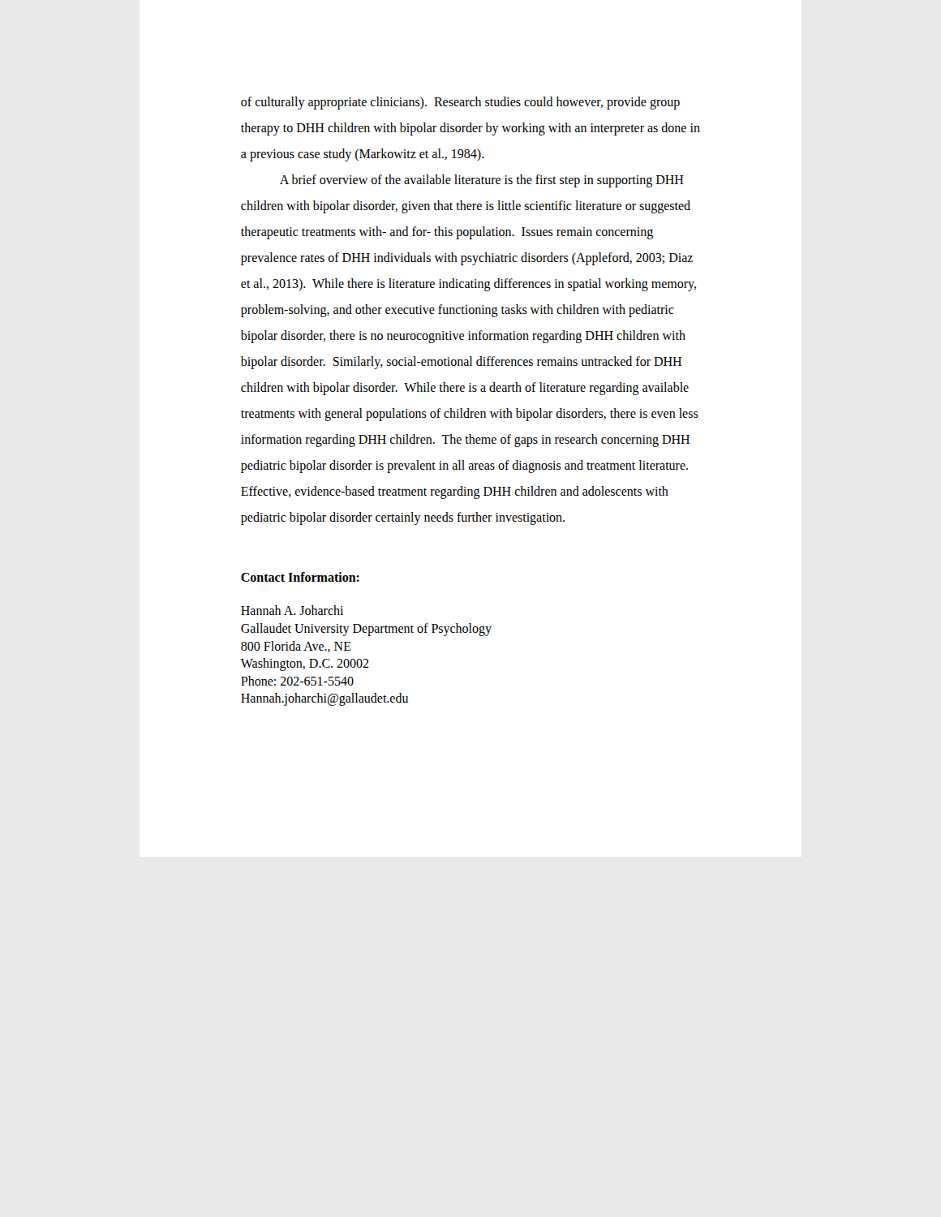of culturally appropriate clinicians). Research studies could however, provide group therapy to DHH children with bipolar disorder by working with an interpreter as done in a previous case study (Markowitz et al., 1984).
A brief overview of the available literature is the first step in supporting DHH children with bipolar disorder, given that there is little scientific literature or suggested therapeutic treatments with- and for- this population. Issues remain concerning prevalence rates of DHH individuals with psychiatric disorders (Appleford, 2003; Diaz et al., 2013). While there is literature indicating differences in spatial working memory, problem-solving, and other executive functioning tasks with children with pediatric bipolar disorder, there is no neurocognitive information regarding DHH children with bipolar disorder. Similarly, social-emotional differences remains untracked for DHH children with bipolar disorder. While there is a dearth of literature regarding available treatments with general populations of children with bipolar disorders, there is even less information regarding DHH children. The theme of gaps in research concerning DHH pediatric bipolar disorder is prevalent in all areas of diagnosis and treatment literature. Effective, evidence-based treatment regarding DHH children and adolescents with pediatric bipolar disorder certainly needs further investigation.
Contact Information:
Hannah A. Joharchi
Gallaudet University Department of Psychology
800 Florida Ave., NE
Washington, D.C. 20002
Phone: 202-651-5540
Hannah.joharchi@gallaudet.edu